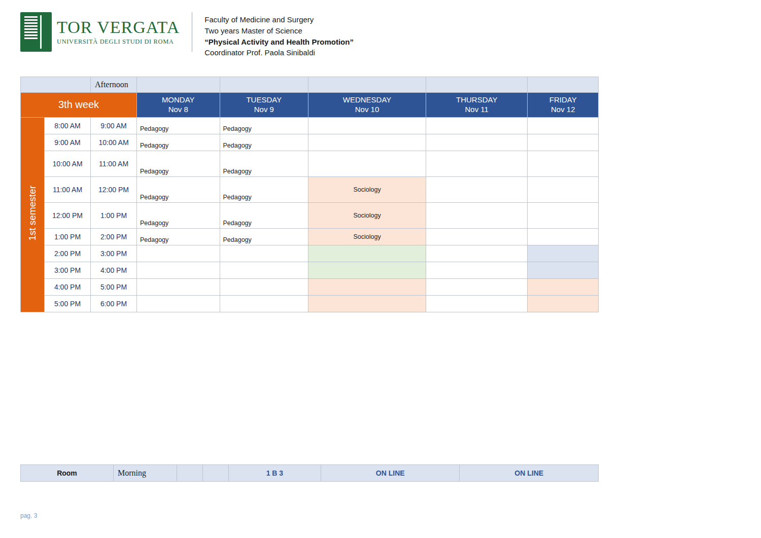TOR VERGATA
UNIVERSITÀ DEGLI STUDI DI ROMA
Faculty of Medicine and Surgery
Two years Master of Science
“Physical Activity and Health Promotion”
Coordinator Prof. Paola Sinibaldi
| | Afternoon | | | | | |
| 3th week | MONDAY Nov 8 | TUESDAY Nov 9 | WEDNESDAY Nov 10 | THURSDAY Nov 11 | FRIDAY Nov 12 |
| 1st semester | 8:00 AM | 9:00 AM | Pedagogy | Pedagogy | | | |
| 9:00 AM | 10:00 AM | Pedagogy | Pedagogy | | | |
| 10:00 AM | 11:00 AM | Pedagogy | Pedagogy | | | |
| 11:00 AM | 12:00 PM | Pedagogy | Pedagogy | Sociology | | |
| 12:00 PM | 1:00 PM | Pedagogy | Pedagogy | Sociology | | |
| 1:00 PM | 2:00 PM | Pedagogy | Pedagogy | Sociology | | |
| 2:00 PM | 3:00 PM | | | | | |
| 3:00 PM | 4:00 PM | | | | | |
| 4:00 PM | 5:00 PM | | | | | |
| 5:00 PM | 6:00 PM | | | | | |
| Room | Morning | | | 1 B 3 | ON LINE | ON LINE |
pag. 3